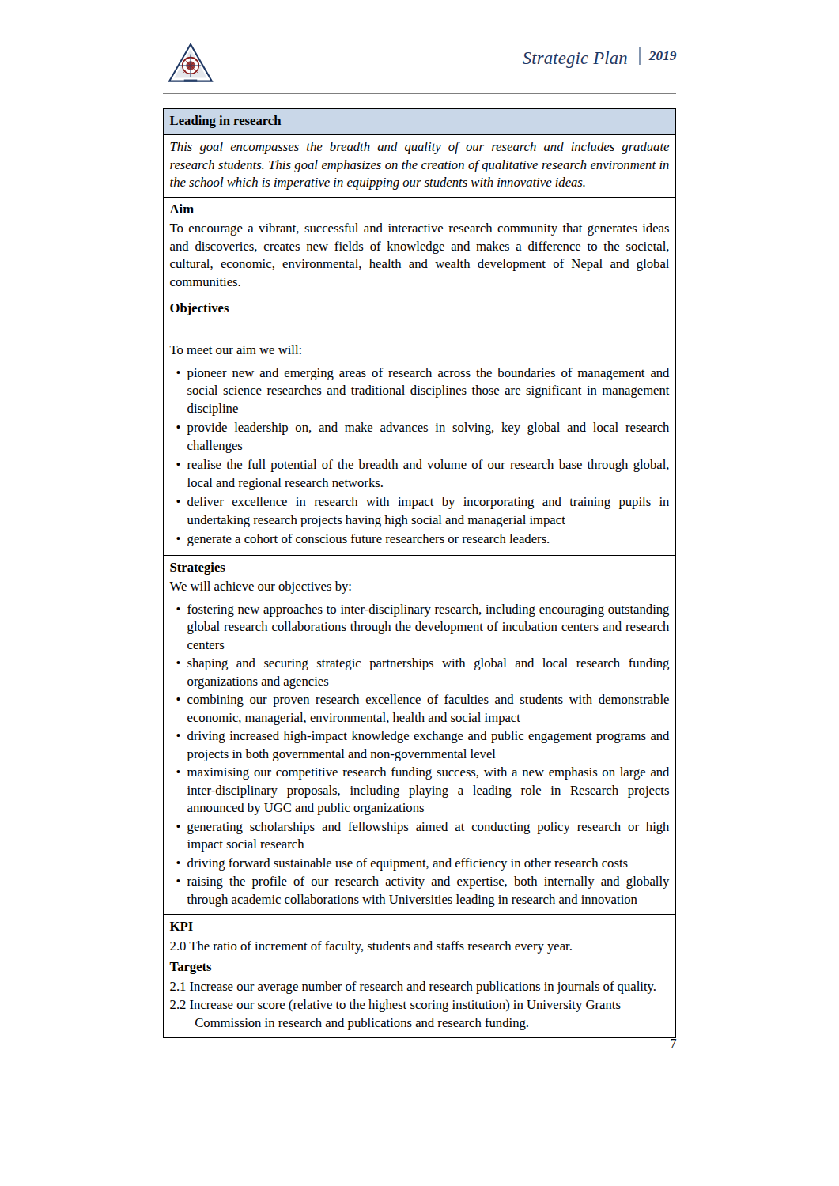Strategic Plan 2019
| Leading in research |
| This goal encompasses the breadth and quality of our research and includes graduate research students. This goal emphasizes on the creation of qualitative research environment in the school which is imperative in equipping our students with innovative ideas. |
| Aim To encourage a vibrant, successful and interactive research community that generates ideas and discoveries, creates new fields of knowledge and makes a difference to the societal, cultural, economic, environmental, health and wealth development of Nepal and global communities. |
| Objectives To meet our aim we will: pioneer new and emerging areas of research across the boundaries of management and social science researches and traditional disciplines those are significant in management discipline provide leadership on, and make advances in solving, key global and local research challenges realise the full potential of the breadth and volume of our research base through global, local and regional research networks. deliver excellence in research with impact by incorporating and training pupils in undertaking research projects having high social and managerial impact generate a cohort of conscious future researchers or research leaders. |
| Strategies We will achieve our objectives by: fostering new approaches to inter-disciplinary research, including encouraging outstanding global research collaborations through the development of incubation centers and research centers shaping and securing strategic partnerships with global and local research funding organizations and agencies combining our proven research excellence of faculties and students with demonstrable economic, managerial, environmental, health and social impact driving increased high-impact knowledge exchange and public engagement programs and projects in both governmental and non-governmental level maximising our competitive research funding success, with a new emphasis on large and inter-disciplinary proposals, including playing a leading role in Research projects announced by UGC and public organizations generating scholarships and fellowships aimed at conducting policy research or high impact social research driving forward sustainable use of equipment, and efficiency in other research costs raising the profile of our research activity and expertise, both internally and globally through academic collaborations with Universities leading in research and innovation |
| KPI 2.0 The ratio of increment of faculty, students and staffs research every year. Targets 2.1 Increase our average number of research and research publications in journals of quality. 2.2 Increase our score (relative to the highest scoring institution) in University Grants Commission in research and publications and research funding. |
7